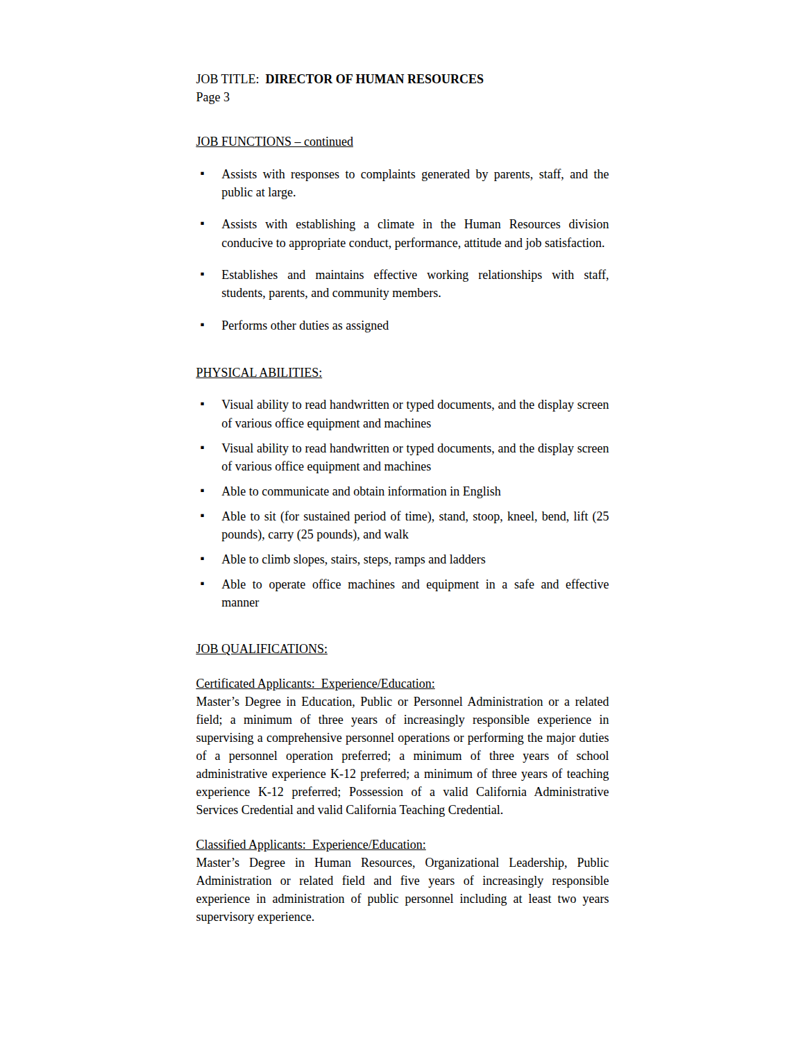JOB TITLE: DIRECTOR OF HUMAN RESOURCES
Page 3
JOB FUNCTIONS – continued
Assists with responses to complaints generated by parents, staff, and the public at large.
Assists with establishing a climate in the Human Resources division conducive to appropriate conduct, performance, attitude and job satisfaction.
Establishes and maintains effective working relationships with staff, students, parents, and community members.
Performs other duties as assigned
PHYSICAL ABILITIES:
Visual ability to read handwritten or typed documents, and the display screen of various office equipment and machines
Visual ability to read handwritten or typed documents, and the display screen of various office equipment and machines
Able to communicate and obtain information in English
Able to sit (for sustained period of time), stand, stoop, kneel, bend, lift (25 pounds), carry (25 pounds), and walk
Able to climb slopes, stairs, steps, ramps and ladders
Able to operate office machines and equipment in a safe and effective manner
JOB QUALIFICATIONS:
Certificated Applicants: Experience/Education:
Master’s Degree in Education, Public or Personnel Administration or a related field; a minimum of three years of increasingly responsible experience in supervising a comprehensive personnel operations or performing the major duties of a personnel operation preferred; a minimum of three years of school administrative experience K-12 preferred; a minimum of three years of teaching experience K-12 preferred; Possession of a valid California Administrative Services Credential and valid California Teaching Credential.
Classified Applicants: Experience/Education:
Master’s Degree in Human Resources, Organizational Leadership, Public Administration or related field and five years of increasingly responsible experience in administration of public personnel including at least two years supervisory experience.